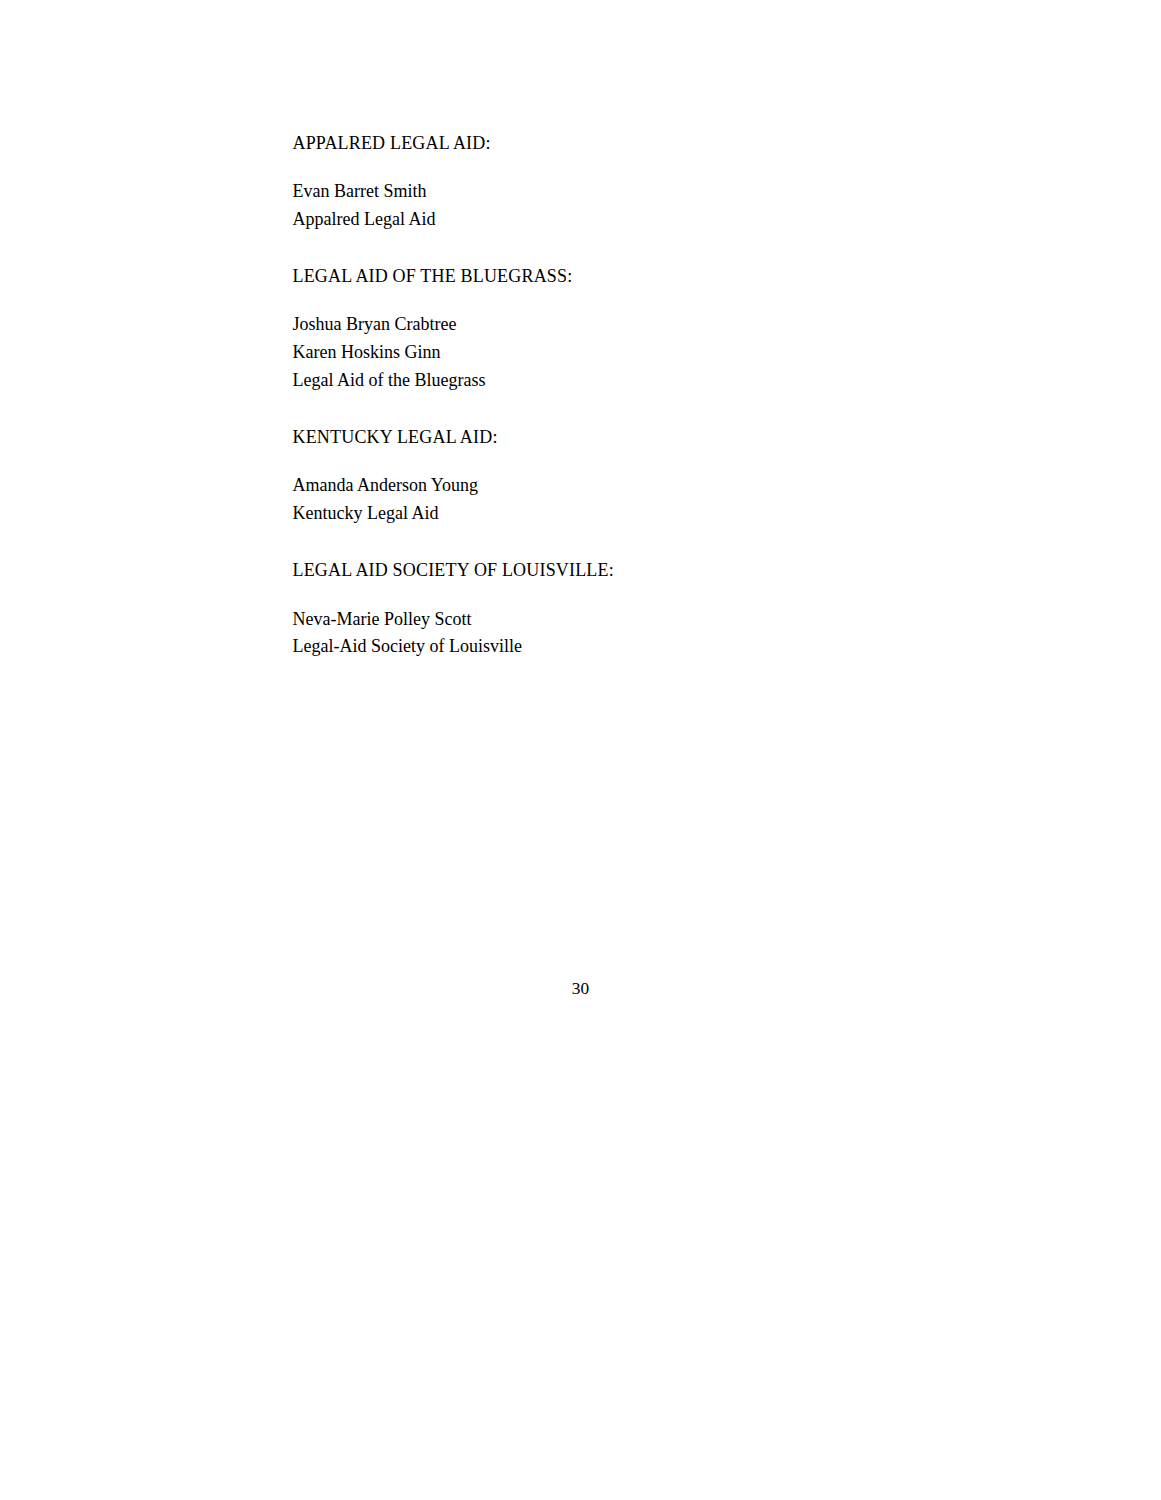APPALRED LEGAL AID:
Evan Barret Smith
Appalred Legal Aid
LEGAL AID OF THE BLUEGRASS:
Joshua Bryan Crabtree
Karen Hoskins Ginn
Legal Aid of the Bluegrass
KENTUCKY LEGAL AID:
Amanda Anderson Young
Kentucky Legal Aid
LEGAL AID SOCIETY OF LOUISVILLE:
Neva-Marie Polley Scott
Legal-Aid Society of Louisville
30